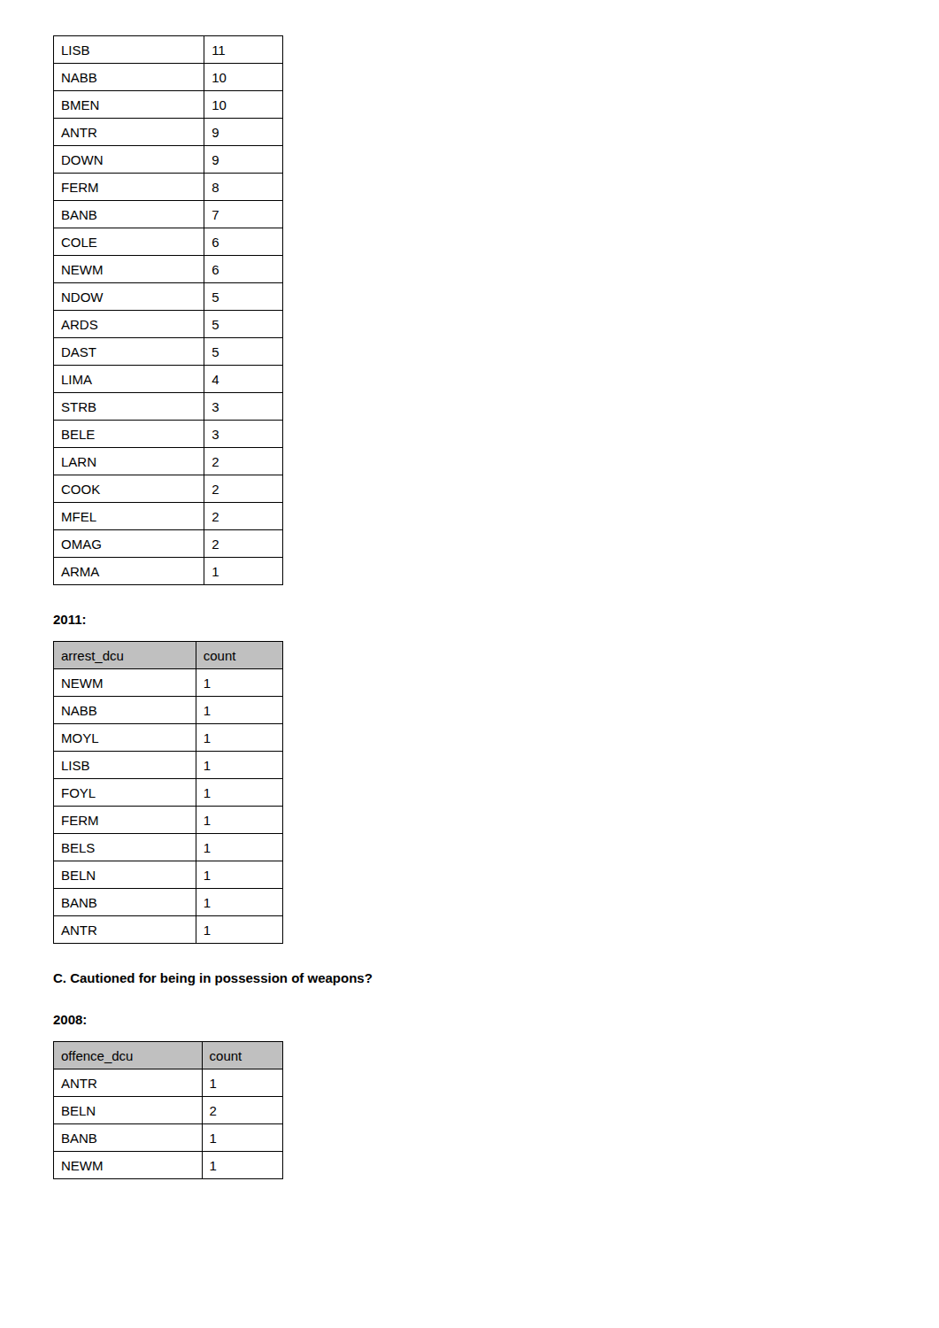| LISB | 11 |
| NABB | 10 |
| BMEN | 10 |
| ANTR | 9 |
| DOWN | 9 |
| FERM | 8 |
| BANB | 7 |
| COLE | 6 |
| NEWM | 6 |
| NDOW | 5 |
| ARDS | 5 |
| DAST | 5 |
| LIMA | 4 |
| STRB | 3 |
| BELE | 3 |
| LARN | 2 |
| COOK | 2 |
| MFEL | 2 |
| OMAG | 2 |
| ARMA | 1 |
2011:
| arrest_dcu | count |
| --- | --- |
| NEWM | 1 |
| NABB | 1 |
| MOYL | 1 |
| LISB | 1 |
| FOYL | 1 |
| FERM | 1 |
| BELS | 1 |
| BELN | 1 |
| BANB | 1 |
| ANTR | 1 |
C. Cautioned for being in possession of weapons?
2008:
| offence_dcu | count |
| --- | --- |
| ANTR | 1 |
| BELN | 2 |
| BANB | 1 |
| NEWM | 1 |